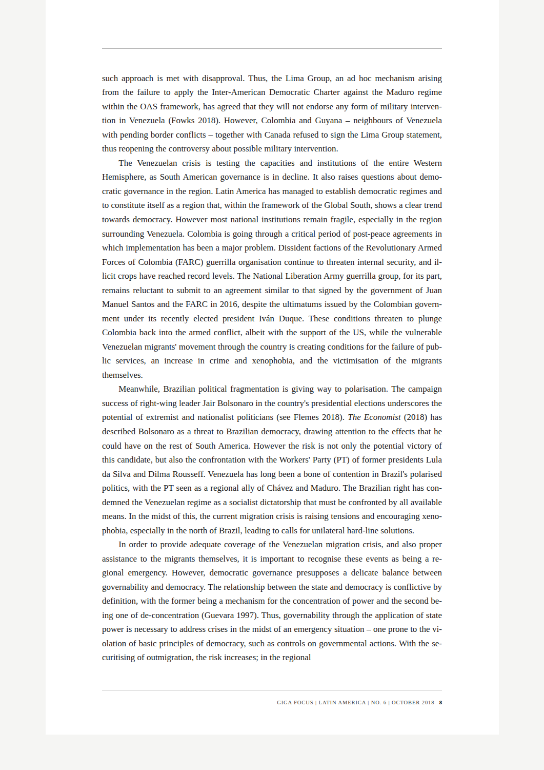such approach is met with disapproval. Thus, the Lima Group, an ad hoc mechanism arising from the failure to apply the Inter-American Democratic Charter against the Maduro regime within the OAS framework, has agreed that they will not endorse any form of military intervention in Venezuela (Fowks 2018). However, Colombia and Guyana – neighbours of Venezuela with pending border conflicts – together with Canada refused to sign the Lima Group statement, thus reopening the controversy about possible military intervention.
The Venezuelan crisis is testing the capacities and institutions of the entire Western Hemisphere, as South American governance is in decline. It also raises questions about democratic governance in the region. Latin America has managed to establish democratic regimes and to constitute itself as a region that, within the framework of the Global South, shows a clear trend towards democracy. However most national institutions remain fragile, especially in the region surrounding Venezuela. Colombia is going through a critical period of post-peace agreements in which implementation has been a major problem. Dissident factions of the Revolutionary Armed Forces of Colombia (FARC) guerrilla organisation continue to threaten internal security, and illicit crops have reached record levels. The National Liberation Army guerrilla group, for its part, remains reluctant to submit to an agreement similar to that signed by the government of Juan Manuel Santos and the FARC in 2016, despite the ultimatums issued by the Colombian government under its recently elected president Iván Duque. These conditions threaten to plunge Colombia back into the armed conflict, albeit with the support of the US, while the vulnerable Venezuelan migrants' movement through the country is creating conditions for the failure of public services, an increase in crime and xenophobia, and the victimisation of the migrants themselves.
Meanwhile, Brazilian political fragmentation is giving way to polarisation. The campaign success of right-wing leader Jair Bolsonaro in the country's presidential elections underscores the potential of extremist and nationalist politicians (see Flemes 2018). The Economist (2018) has described Bolsonaro as a threat to Brazilian democracy, drawing attention to the effects that he could have on the rest of South America. However the risk is not only the potential victory of this candidate, but also the confrontation with the Workers' Party (PT) of former presidents Lula da Silva and Dilma Rousseff. Venezuela has long been a bone of contention in Brazil's polarised politics, with the PT seen as a regional ally of Chávez and Maduro. The Brazilian right has condemned the Venezuelan regime as a socialist dictatorship that must be confronted by all available means. In the midst of this, the current migration crisis is raising tensions and encouraging xenophobia, especially in the north of Brazil, leading to calls for unilateral hard-line solutions.
In order to provide adequate coverage of the Venezuelan migration crisis, and also proper assistance to the migrants themselves, it is important to recognise these events as being a regional emergency. However, democratic governance presupposes a delicate balance between governability and democracy. The relationship between the state and democracy is conflictive by definition, with the former being a mechanism for the concentration of power and the second being one of de-concentration (Guevara 1997). Thus, governability through the application of state power is necessary to address crises in the midst of an emergency situation – one prone to the violation of basic principles of democracy, such as controls on governmental actions. With the securitising of outmigration, the risk increases; in the regional
GIGA Focus | Latin America | No. 6 | October 2018 8